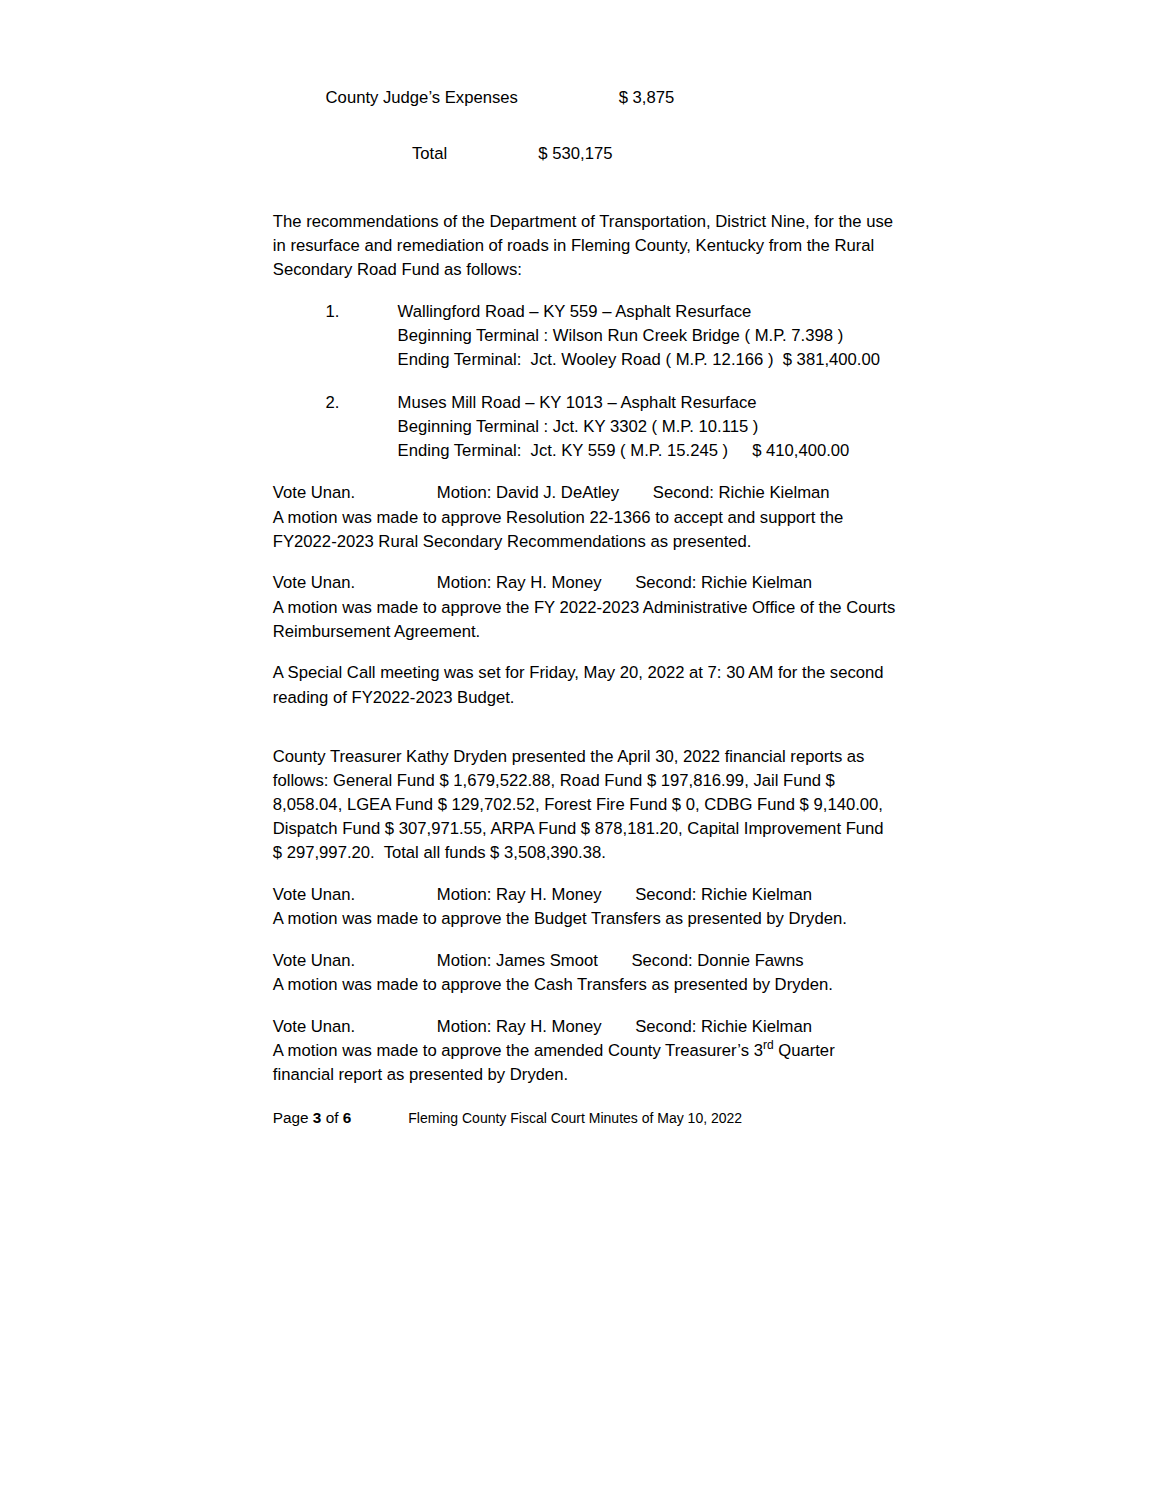County Judge’s Expenses$ 3,875
Total$ 530,175
The recommendations of the Department of Transportation, District Nine, for the use in resurface and remediation of roads in Fleming County, Kentucky from the Rural Secondary Road Fund as follows:
1.
Wallingford Road – KY 559 – Asphalt Resurface
Beginning Terminal : Wilson Run Creek Bridge ( M.P. 7.398 )
Ending Terminal: Jct. Wooley Road ( M.P. 12.166 ) $ 381,400.00
2.
Muses Mill Road – KY 1013 – Asphalt Resurface
Beginning Terminal : Jct. KY 3302 ( M.P. 10.115 )
Ending Terminal: Jct. KY 559 ( M.P. 15.245 )$ 410,400.00
Vote Unan.Motion: David J. DeAtley Second: Richie Kielman
A motion was made to approve Resolution 22-1366 to accept and support the FY2022-2023 Rural Secondary Recommendations as presented.
Vote Unan.Motion: Ray H. Money Second: Richie Kielman
A motion was made to approve the FY 2022-2023 Administrative Office of the Courts Reimbursement Agreement.
A Special Call meeting was set for Friday, May 20, 2022 at 7: 30 AM for the second reading of FY2022-2023 Budget.
County Treasurer Kathy Dryden presented the April 30, 2022 financial reports as follows: General Fund $ 1,679,522.88, Road Fund $ 197,816.99, Jail Fund $ 8,058.04, LGEA Fund $ 129,702.52, Forest Fire Fund $ 0, CDBG Fund $ 9,140.00, Dispatch Fund $ 307,971.55, ARPA Fund $ 878,181.20, Capital Improvement Fund $ 297,997.20. Total all funds $ 3,508,390.38.
Vote Unan.Motion: Ray H. Money Second: Richie Kielman
A motion was made to approve the Budget Transfers as presented by Dryden.
Vote Unan.Motion: James Smoot Second: Donnie Fawns
A motion was made to approve the Cash Transfers as presented by Dryden.
Vote Unan.Motion: Ray H. Money Second: Richie Kielman
A motion was made to approve the amended County Treasurer’s 3rd Quarter financial report as presented by Dryden.
Page 3 of 6 Fleming County Fiscal Court Minutes of May 10, 2022